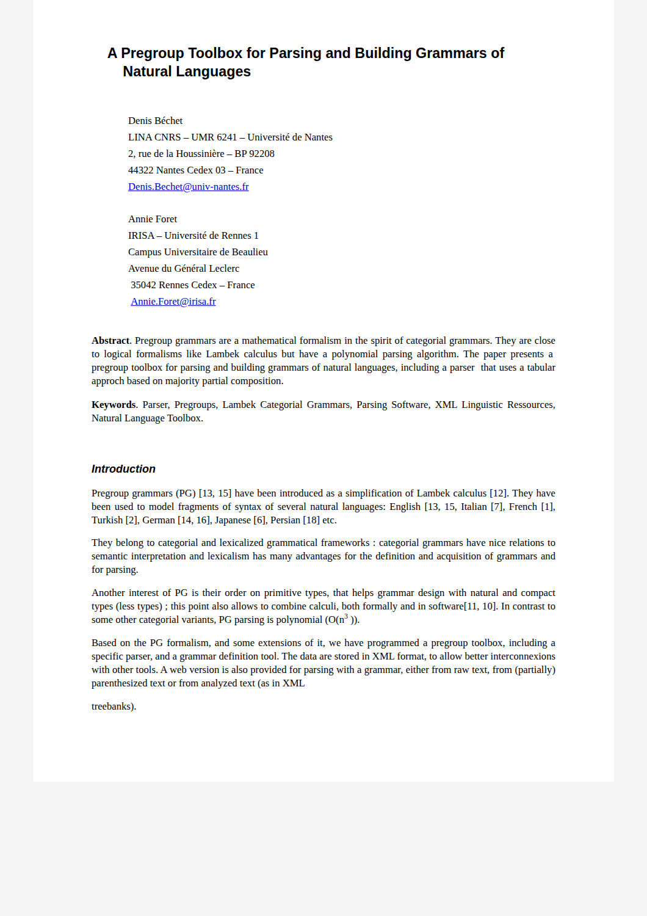A Pregroup Toolbox for Parsing and Building Grammars of Natural Languages
Denis Béchet
LINA CNRS – UMR 6241 – Université de Nantes
2, rue de la Houssinière – BP 92208
44322 Nantes Cedex 03 – France
Denis.Bechet@univ-nantes.fr
Annie Foret
IRISA – Université de Rennes 1
Campus Universitaire de Beaulieu
Avenue du Général Leclerc
35042 Rennes Cedex – France
Annie.Foret@irisa.fr
Abstract. Pregroup grammars are a mathematical formalism in the spirit of categorial grammars. They are close to logical formalisms like Lambek calculus but have a polynomial parsing algorithm. The paper presents a pregroup toolbox for parsing and building grammars of natural languages, including a parser that uses a tabular approch based on majority partial composition.
Keywords. Parser, Pregroups, Lambek Categorial Grammars, Parsing Software, XML Linguistic Ressources, Natural Language Toolbox.
Introduction
Pregroup grammars (PG) [13, 15] have been introduced as a simplification of Lambek calculus [12]. They have been used to model fragments of syntax of several natural languages: English [13, 15, Italian [7], French [1], Turkish [2], German [14, 16], Japanese [6], Persian [18] etc.
They belong to categorial and lexicalized grammatical frameworks : categorial grammars have nice relations to semantic interpretation and lexicalism has many advantages for the definition and acquisition of grammars and for parsing.
Another interest of PG is their order on primitive types, that helps grammar design with natural and compact types (less types) ; this point also allows to combine calculi, both formally and in software[11, 10]. In contrast to some other categorial variants, PG parsing is polynomial (O(n3 )).
Based on the PG formalism, and some extensions of it, we have programmed a pregroup toolbox, including a specific parser, and a grammar definition tool. The data are stored in XML format, to allow better interconnexions with other tools. A web version is also provided for parsing with a grammar, either from raw text, from (partially) parenthesized text or from analyzed text (as in XML
treebanks).